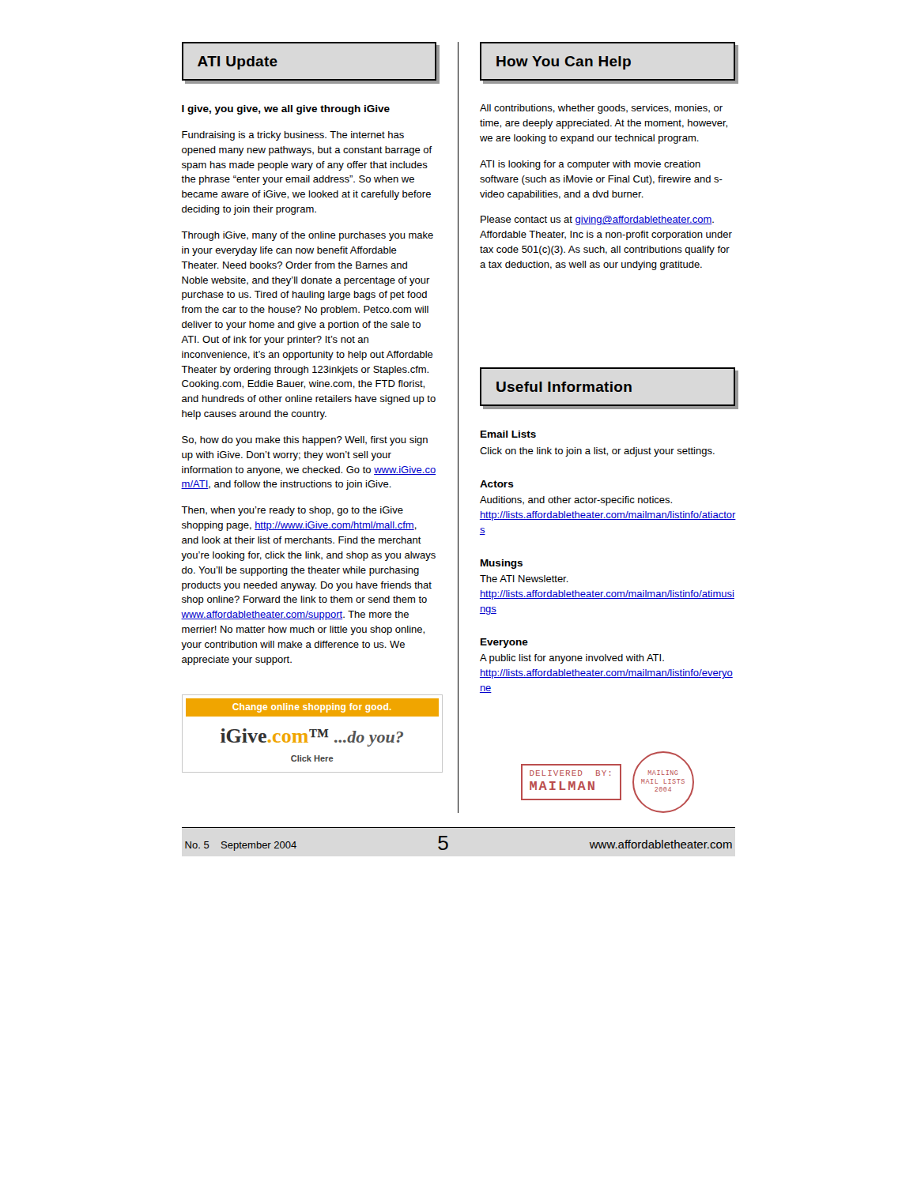ATI Update
I give, you give, we all give through iGive
Fundraising is a tricky business. The internet has opened many new pathways, but a constant barrage of spam has made people wary of any offer that includes the phrase “enter your email address”. So when we became aware of iGive, we looked at it carefully before deciding to join their program.
Through iGive, many of the online purchases you make in your everyday life can now benefit Affordable Theater. Need books? Order from the Barnes and Noble website, and they’ll donate a percentage of your purchase to us. Tired of hauling large bags of pet food from the car to the house? No problem. Petco.com will deliver to your home and give a portion of the sale to ATI. Out of ink for your printer? It’s not an inconvenience, it’s an opportunity to help out Affordable Theater by ordering through 123inkjets or Staples.cfm. Cooking.com, Eddie Bauer, wine.com, the FTD florist, and hundreds of other online retailers have signed up to help causes around the country.
So, how do you make this happen? Well, first you sign up with iGive. Don’t worry; they won’t sell your information to anyone, we checked. Go to www.iGive.com/ATI, and follow the instructions to join iGive.
Then, when you’re ready to shop, go to the iGive shopping page, http://www.iGive.com/html/mall.cfm, and look at their list of merchants. Find the merchant you’re looking for, click the link, and shop as you always do. You’ll be supporting the theater while purchasing products you needed anyway. Do you have friends that shop online? Forward the link to them or send them to www.affordabletheater.com/support. The more the merrier! No matter how much or little you shop online, your contribution will make a difference to us. We appreciate your support.
Change online shopping for good.
iGive.com™ ...do you?
Click Here
How You Can Help
All contributions, whether goods, services, monies, or time, are deeply appreciated. At the moment, however, we are looking to expand our technical program.
ATI is looking for a computer with movie creation software (such as iMovie or Final Cut), firewire and s-video capabilities, and a dvd burner.
Please contact us at giving@affordabletheater.com. Affordable Theater, Inc is a non-profit corporation under tax code 501(c)(3). As such, all contributions qualify for a tax deduction, as well as our undying gratitude.
Useful Information
Email Lists
Click on the link to join a list, or adjust your settings.
Actors
Auditions, and other actor-specific notices.
http://lists.affordabletheater.com/mailman/listinfo/atiactors
Musings
The ATI Newsletter.
http://lists.affordabletheater.com/mailman/listinfo/atimusings
Everyone
A public list for anyone involved with ATI.
http://lists.affordabletheater.com/mailman/listinfo/everyone
DELIVERED BY:
MAILMAN
MAILING
MAIL LISTS
2004
No. 5 September 2004
5
www.affordabletheater.com